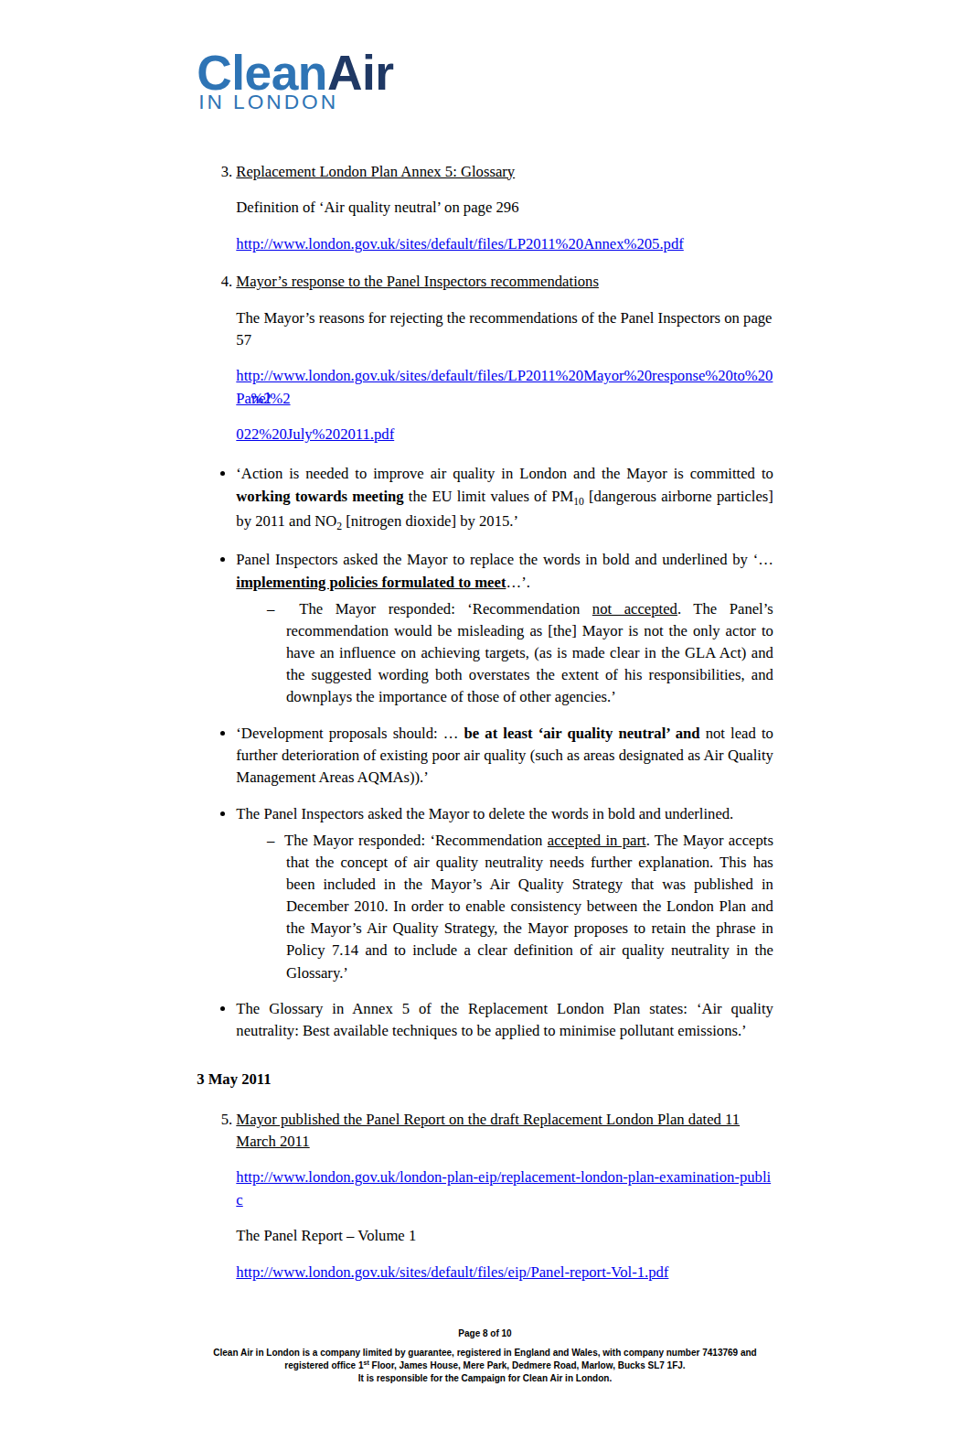Clean Air
IN LONDON
Replacement London Plan Annex 5: Glossary
Definition of ‘Air quality neutral’ on page 296
http://www.london.gov.uk/sites/default/files/LP2011%20Annex%205.pdf
Mayor’s response to the Panel Inspectors recommendations
The Mayor’s reasons for rejecting the recommendations of the Panel Inspectors on page 57
http://www.london.gov.uk/sites/default/files/LP2011%20Mayor%20response%20to%20Panel%2%2
022%20July%202011.pdf
‘Action is needed to improve air quality in London and the Mayor is committed to working towards meeting the EU limit values of PM10 [dangerous airborne particles] by 2011 and NO2 [nitrogen dioxide] by 2015.’
Panel Inspectors asked the Mayor to replace the words in bold and underlined by ‘…implementing policies formulated to meet…’.
The Mayor responded: ‘Recommendation not accepted. The Panel’s recommendation would be misleading as [the] Mayor is not the only actor to have an influence on achieving targets, (as is made clear in the GLA Act) and the suggested wording both overstates the extent of his responsibilities, and downplays the importance of those of other agencies.’
‘Development proposals should: … be at least ‘air quality neutral’ and not lead to further deterioration of existing poor air quality (such as areas designated as Air Quality Management Areas AQMAs)).’
The Panel Inspectors asked the Mayor to delete the words in bold and underlined.
The Mayor responded: ‘Recommendation accepted in part. The Mayor accepts that the concept of air quality neutrality needs further explanation. This has been included in the Mayor’s Air Quality Strategy that was published in December 2010. In order to enable consistency between the London Plan and the Mayor’s Air Quality Strategy, the Mayor proposes to retain the phrase in Policy 7.14 and to include a clear definition of air quality neutrality in the Glossary.’
The Glossary in Annex 5 of the Replacement London Plan states: ‘Air quality neutrality: Best available techniques to be applied to minimise pollutant emissions.’
3 May 2011
Mayor published the Panel Report on the draft Replacement London Plan dated 11 March 2011
http://www.london.gov.uk/london-plan-eip/replacement-london-plan-examination-public
The Panel Report – Volume 1
http://www.london.gov.uk/sites/default/files/eip/Panel-report-Vol-1.pdf
Page 8 of 10
Clean Air in London is a company limited by guarantee, registered in England and Wales, with company number 7413769 and registered office 1st Floor, James House, Mere Park, Dedmere Road, Marlow, Bucks SL7 1FJ.
It is responsible for the Campaign for Clean Air in London.